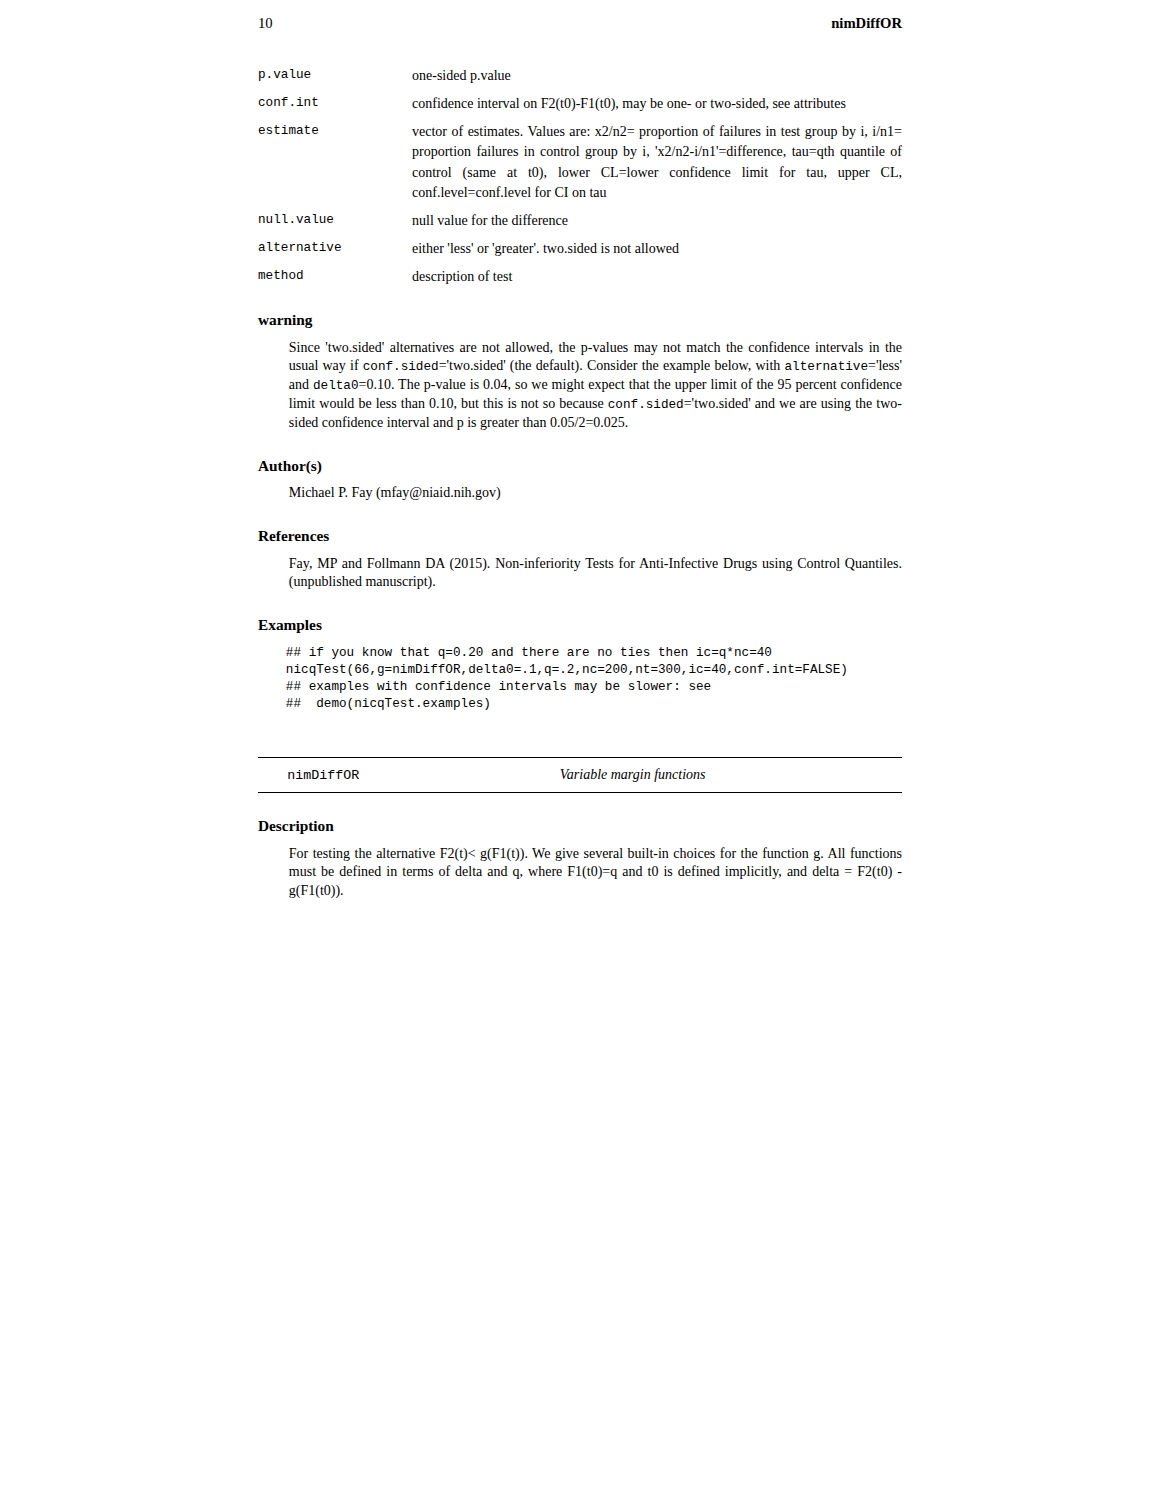10 nimDiffOR
p.value
one-sided p.value
conf.int
confidence interval on F2(t0)-F1(t0), may be one- or two-sided, see attributes
estimate
vector of estimates. Values are: x2/n2= proportion of failures in test group by i, i/n1= proportion failures in control group by i, 'x2/n2-i/n1'=difference, tau=qth quantile of control (same at t0), lower CL=lower confidence limit for tau, upper CL, conf.level=conf.level for CI on tau
null.value
null value for the difference
alternative
either 'less' or 'greater'. two.sided is not allowed
method
description of test
warning
Since 'two.sided' alternatives are not allowed, the p-values may not match the confidence intervals in the usual way if conf.sided='two.sided' (the default). Consider the example below, with alternative='less' and delta0=0.10. The p-value is 0.04, so we might expect that the upper limit of the 95 percent confidence limit would be less than 0.10, but this is not so because conf.sided='two.sided' and we are using the two-sided confidence interval and p is greater than 0.05/2=0.025.
Author(s)
Michael P. Fay (mfay@niaid.nih.gov)
References
Fay, MP and Follmann DA (2015). Non-inferiority Tests for Anti-Infective Drugs using Control Quantiles. (unpublished manuscript).
Examples
## if you know that q=0.20 and there are no ties then ic=q*nc=40
nicqTest(66,g=nimDiffOR,delta0=.1,q=.2,nc=200,nt=300,ic=40,conf.int=FALSE)
## examples with confidence intervals may be slower: see
##  demo(nicqTest.examples)
nimDiffOR Variable margin functions
Description
For testing the alternative F2(t)< g(F1(t)). We give several built-in choices for the function g. All functions must be defined in terms of delta and q, where F1(t0)=q and t0 is defined implicitly, and delta = F2(t0) - g(F1(t0)).